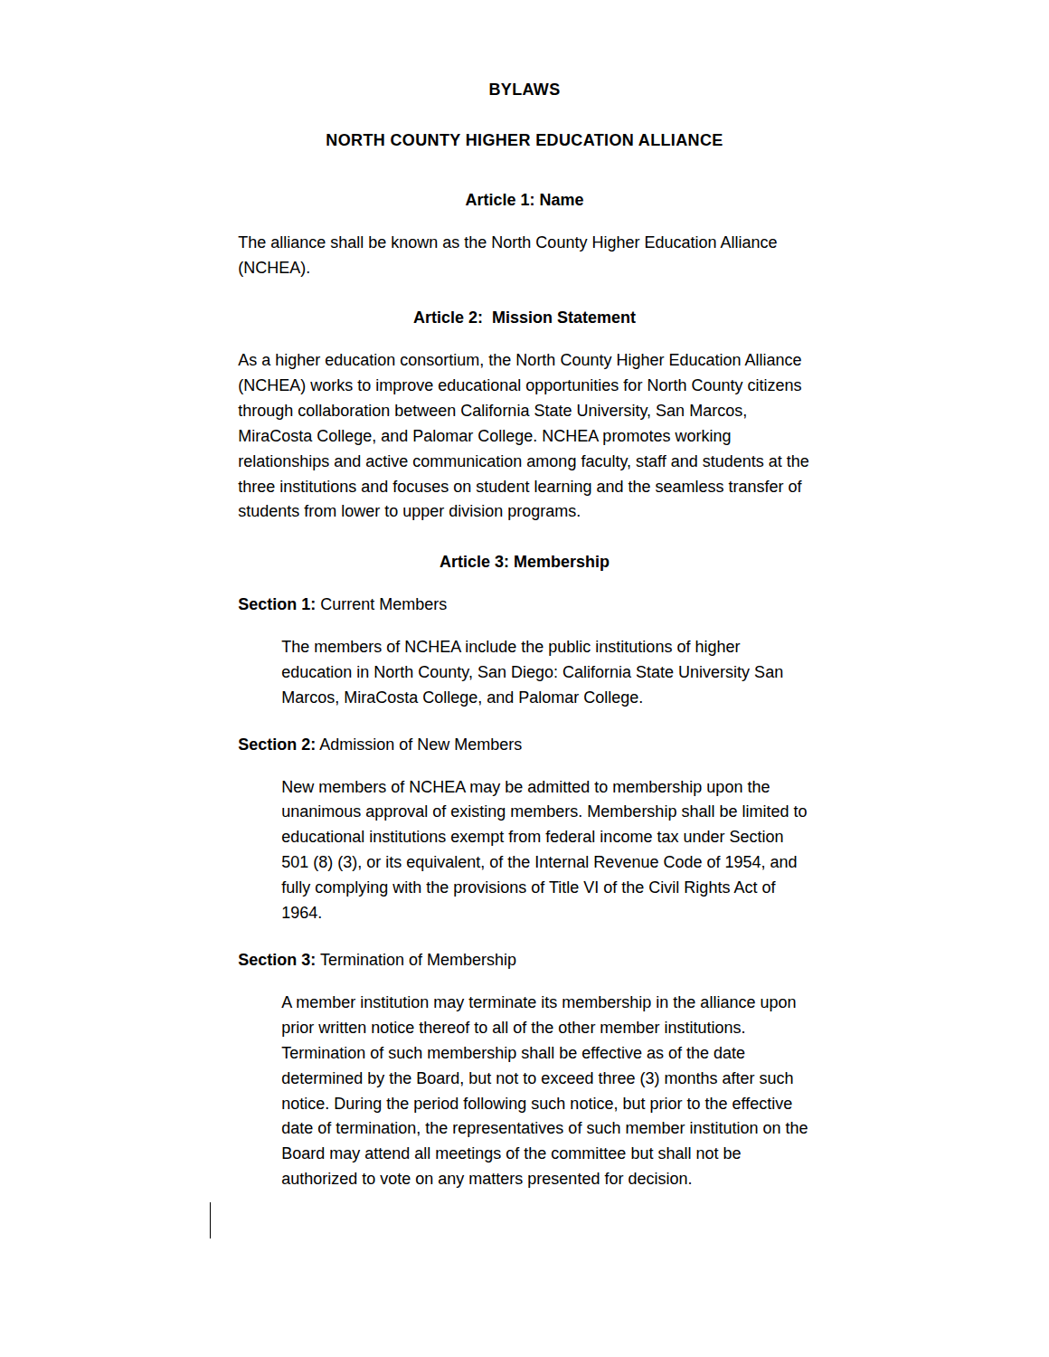BYLAWS
NORTH COUNTY HIGHER EDUCATION ALLIANCE
Article 1: Name
The alliance shall be known as the North County Higher Education Alliance (NCHEA).
Article 2: Mission Statement
As a higher education consortium, the North County Higher Education Alliance (NCHEA) works to improve educational opportunities for North County citizens through collaboration between California State University, San Marcos, MiraCosta College, and Palomar College. NCHEA promotes working relationships and active communication among faculty, staff and students at the three institutions and focuses on student learning and the seamless transfer of students from lower to upper division programs.
Article 3: Membership
Section 1: Current Members
The members of NCHEA include the public institutions of higher education in North County, San Diego: California State University San Marcos, MiraCosta College, and Palomar College.
Section 2: Admission of New Members
New members of NCHEA may be admitted to membership upon the unanimous approval of existing members. Membership shall be limited to educational institutions exempt from federal income tax under Section 501 (8) (3), or its equivalent, of the Internal Revenue Code of 1954, and fully complying with the provisions of Title VI of the Civil Rights Act of 1964.
Section 3: Termination of Membership
A member institution may terminate its membership in the alliance upon prior written notice thereof to all of the other member institutions. Termination of such membership shall be effective as of the date determined by the Board, but not to exceed three (3) months after such notice. During the period following such notice, but prior to the effective date of termination, the representatives of such member institution on the Board may attend all meetings of the committee but shall not be authorized to vote on any matters presented for decision.